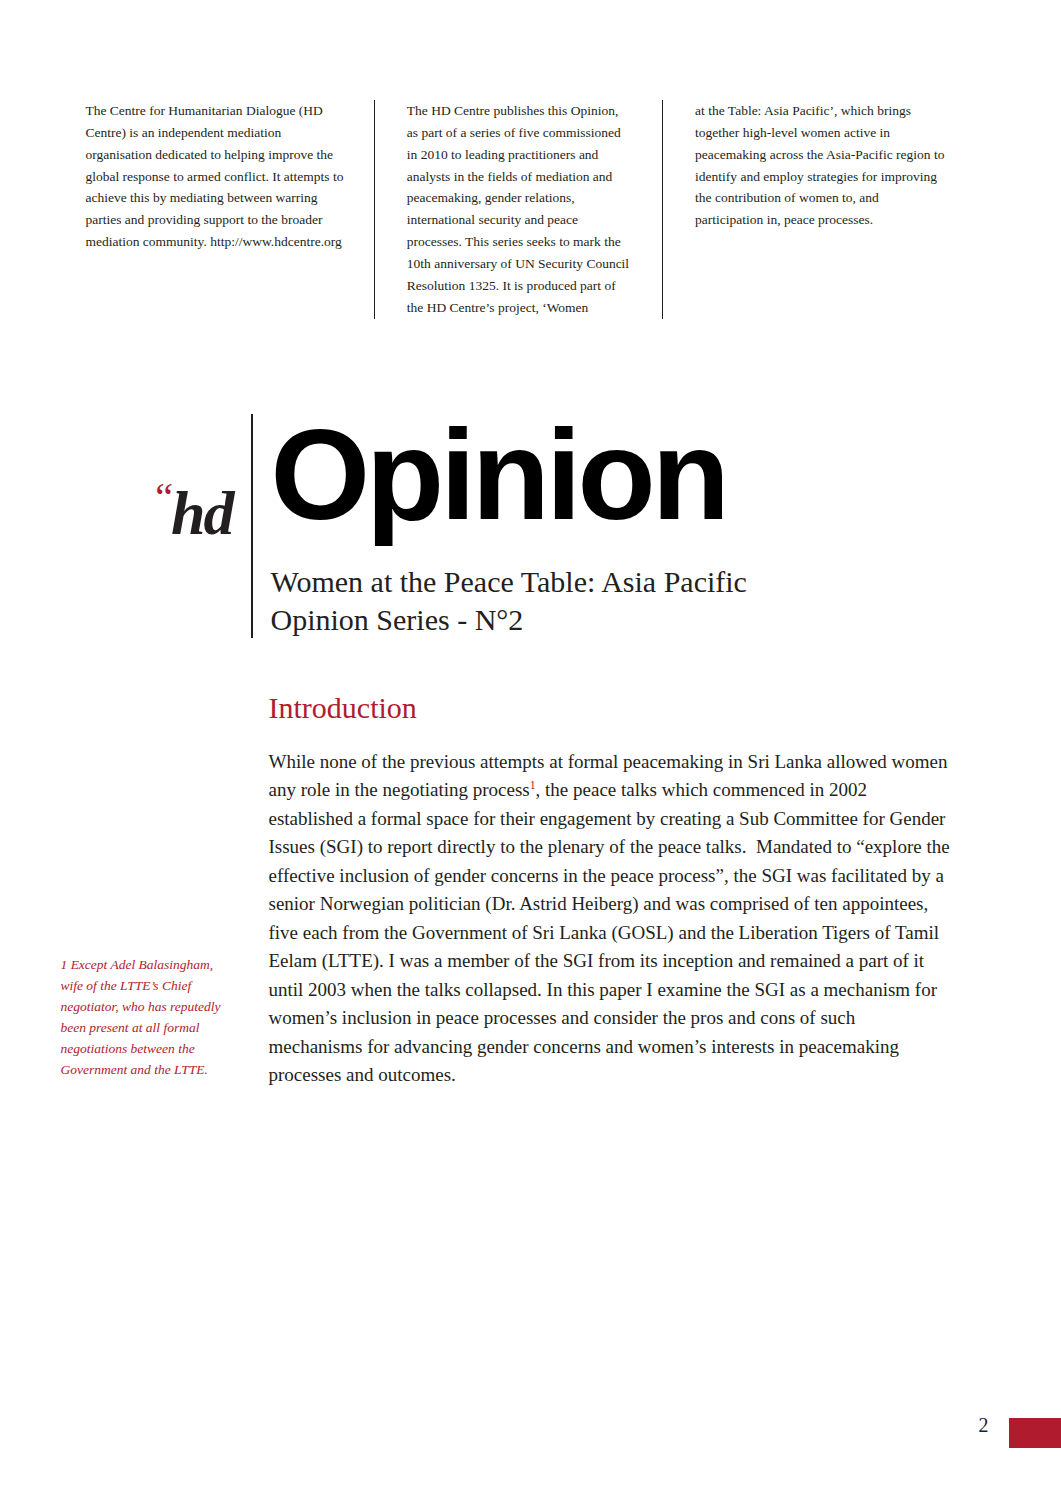The Centre for Humanitarian Dialogue (HD Centre) is an independent mediation organisation dedicated to helping improve the global response to armed conflict. It attempts to achieve this by mediating between warring parties and providing support to the broader mediation community. http://www.hdcentre.org
The HD Centre publishes this Opinion, as part of a series of five commissioned in 2010 to leading practitioners and analysts in the fields of mediation and peacemaking, gender relations, international security and peace processes. This series seeks to mark the 10th anniversary of UN Security Council Resolution 1325. It is produced part of the HD Centre’s project, ‘Women
at the Table: Asia Pacific’, which brings together high-level women active in peacemaking across the Asia-Pacific region to identify and employ strategies for improving the contribution of women to, and participation in, peace processes.
“hd
Opinion
Women at the Peace Table: Asia Pacific
Opinion Series - N°2
Introduction
While none of the previous attempts at formal peacemaking in Sri Lanka allowed women any role in the negotiating process1, the peace talks which commenced in 2002 established a formal space for their engagement by creating a Sub Committee for Gender Issues (SGI) to report directly to the plenary of the peace talks. Mandated to “explore the effective inclusion of gender concerns in the peace process”, the SGI was facilitated by a senior Norwegian politician (Dr. Astrid Heiberg) and was comprised of ten appointees, five each from the Government of Sri Lanka (GOSL) and the Liberation Tigers of Tamil Eelam (LTTE). I was a member of the SGI from its inception and remained a part of it until 2003 when the talks collapsed. In this paper I examine the SGI as a mechanism for women’s inclusion in peace processes and consider the pros and cons of such mechanisms for advancing gender concerns and women’s interests in peacemaking processes and outcomes.
1 Except Adel Balasingham, wife of the LTTE’s Chief negotiator, who has reputedly been present at all formal negotiations between the Government and the LTTE.
2